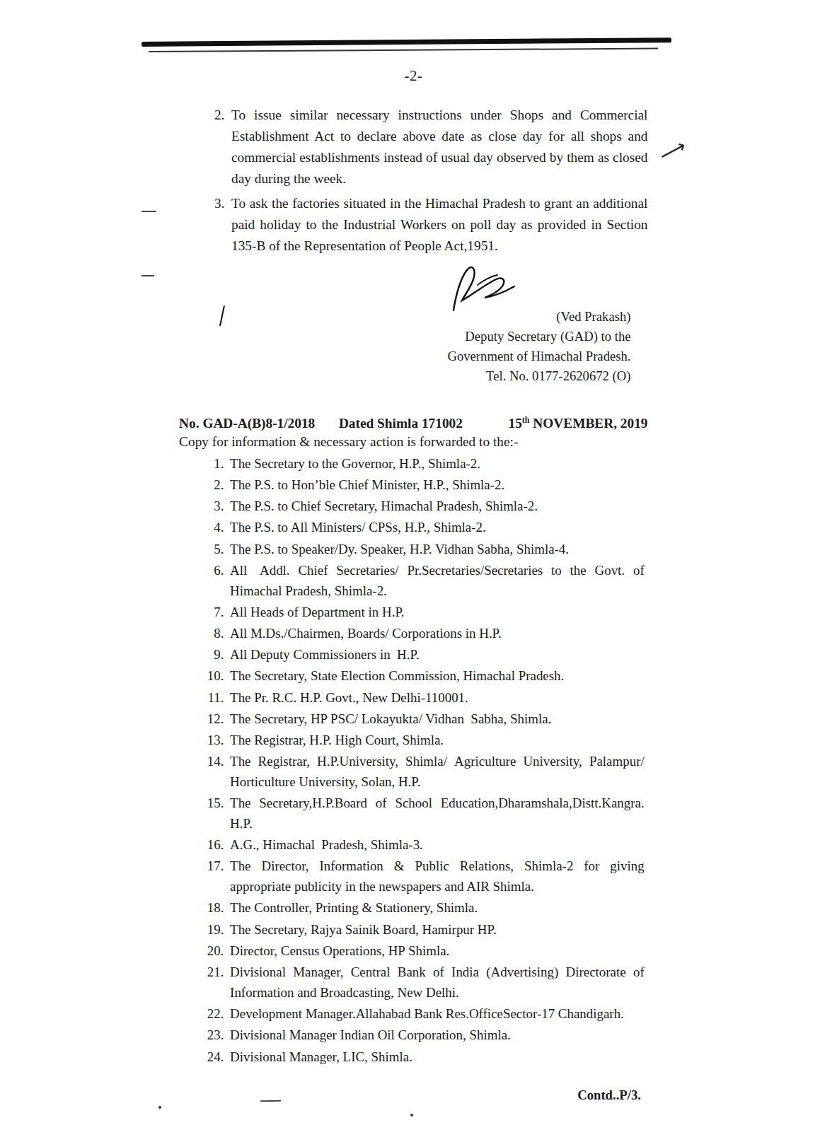-2-
2. To issue similar necessary instructions under Shops and Commercial Establishment Act to declare above date as close day for all shops and commercial establishments instead of usual day observed by them as closed day during the week.
3. To ask the factories situated in the Himachal Pradesh to grant an additional paid holiday to the Industrial Workers on poll day as provided in Section 135-B of the Representation of People Act,1951.
⟶
(Ved Prakash) Deputy Secretary (GAD) to the
Government of Himachal Pradesh.
Tel. No. 0177-2620672 (O)
No. GAD-A(B)8-1/2018 Dated Shimla 171002 15th NOVEMBER, 2019
Copy for information & necessary action is forwarded to the:-
1. The Secretary to the Governor, H.P., Shimla-2.
2. The P.S. to Hon’ble Chief Minister, H.P., Shimla-2.
3. The P.S. to Chief Secretary, Himachal Pradesh, Shimla-2.
4. The P.S. to All Ministers/ CPSs, H.P., Shimla-2.
5. The P.S. to Speaker/Dy. Speaker, H.P. Vidhan Sabha, Shimla-4.
6. All Addl. Chief Secretaries/ Pr.Secretaries/Secretaries to the Govt. of Himachal Pradesh, Shimla-2.
7. All Heads of Department in H.P.
8. All M.Ds./Chairmen, Boards/ Corporations in H.P.
9. All Deputy Commissioners in H.P.
10. The Secretary, State Election Commission, Himachal Pradesh.
11. The Pr. R.C. H.P. Govt., New Delhi-110001.
12. The Secretary, HP PSC/ Lokayukta/ Vidhan Sabha, Shimla.
13. The Registrar, H.P. High Court, Shimla.
14. The Registrar, H.P.University, Shimla/ Agriculture University, Palampur/ Horticulture University, Solan, H.P.
15. The Secretary,H.P.Board of School Education,Dharamshala,Distt.Kangra. H.P.
16. A.G., Himachal Pradesh, Shimla-3.
17. The Director, Information & Public Relations, Shimla-2 for giving appropriate publicity in the newspapers and AIR Shimla.
18. The Controller, Printing & Stationery, Shimla.
19. The Secretary, Rajya Sainik Board, Hamirpur HP.
20. Director, Census Operations, HP Shimla.
21. Divisional Manager, Central Bank of India (Advertising) Directorate of Information and Broadcasting, New Delhi.
22. Development Manager.Allahabad Bank Res.OfficeSector-17 Chandigarh.
23. Divisional Manager Indian Oil Corporation, Shimla.
24. Divisional Manager, LIC, Shimla.
Contd..P/3.